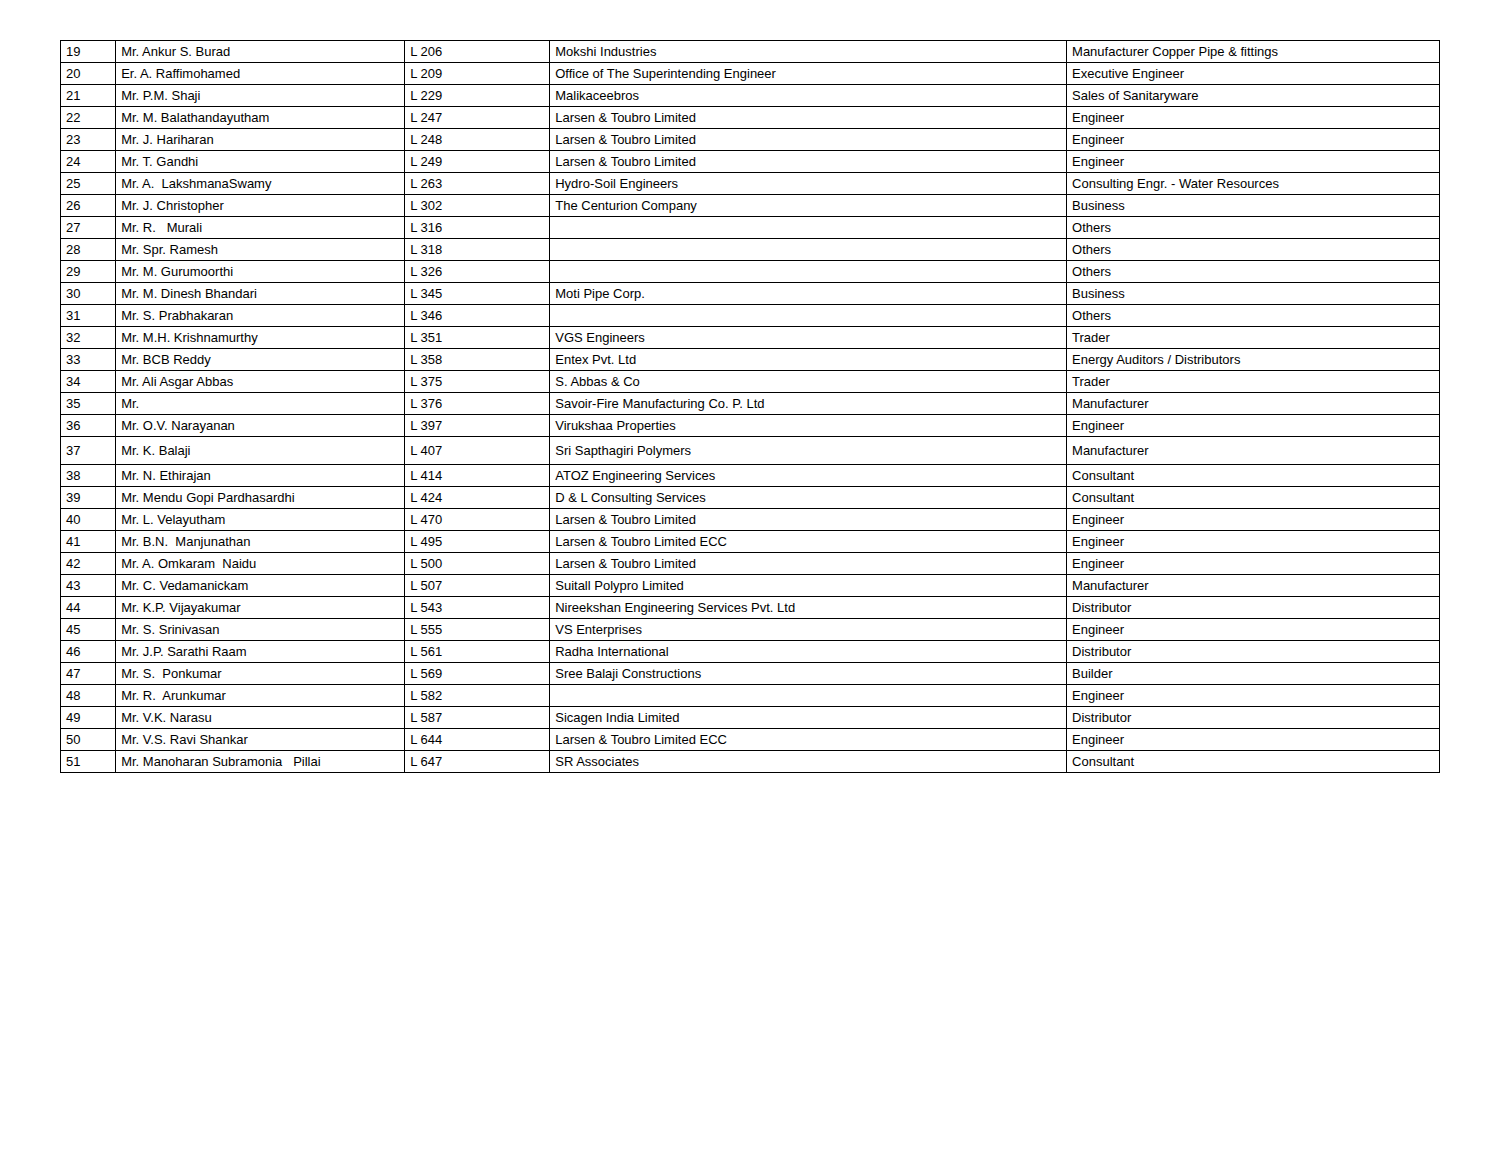| 19 | Mr. Ankur S. Burad | L 206 | Mokshi Industries | Manufacturer Copper Pipe & fittings |
| 20 | Er. A. Raffimohamed | L 209 | Office of The Superintending Engineer | Executive Engineer |
| 21 | Mr. P.M. Shaji | L 229 | Malikaceebros | Sales of Sanitaryware |
| 22 | Mr. M. Balathandayutham | L 247 | Larsen & Toubro Limited | Engineer |
| 23 | Mr. J. Hariharan | L 248 | Larsen & Toubro Limited | Engineer |
| 24 | Mr. T. Gandhi | L 249 | Larsen & Toubro Limited | Engineer |
| 25 | Mr. A. LakshmanaSwamy | L 263 | Hydro-Soil Engineers | Consulting Engr. - Water Resources |
| 26 | Mr. J. Christopher | L 302 | The Centurion Company | Business |
| 27 | Mr. R. Murali | L 316 | | Others |
| 28 | Mr. Spr. Ramesh | L 318 | | Others |
| 29 | Mr. M. Gurumoorthi | L 326 | | Others |
| 30 | Mr. M. Dinesh Bhandari | L 345 | Moti Pipe Corp. | Business |
| 31 | Mr. S. Prabhakaran | L 346 | | Others |
| 32 | Mr. M.H. Krishnamurthy | L 351 | VGS Engineers | Trader |
| 33 | Mr. BCB Reddy | L 358 | Entex Pvt. Ltd | Energy Auditors / Distributors |
| 34 | Mr. Ali Asgar Abbas | L 375 | S. Abbas & Co | Trader |
| 35 | Mr. | L 376 | Savoir-Fire Manufacturing Co. P. Ltd | Manufacturer |
| 36 | Mr. O.V. Narayanan | L 397 | Virukshaa Properties | Engineer |
| 37 | Mr. K. Balaji | L 407 | Sri Sapthagiri Polymers | Manufacturer |
| 38 | Mr. N. Ethirajan | L 414 | ATOZ Engineering Services | Consultant |
| 39 | Mr. Mendu Gopi Pardhasardhi | L 424 | D & L Consulting Services | Consultant |
| 40 | Mr. L. Velayutham | L 470 | Larsen & Toubro Limited | Engineer |
| 41 | Mr. B.N. Manjunathan | L 495 | Larsen & Toubro Limited ECC | Engineer |
| 42 | Mr. A. Omkaram Naidu | L 500 | Larsen & Toubro Limited | Engineer |
| 43 | Mr. C. Vedamanickam | L 507 | Suitall Polypro Limited | Manufacturer |
| 44 | Mr. K.P. Vijayakumar | L 543 | Nireekshan Engineering Services Pvt. Ltd | Distributor |
| 45 | Mr. S. Srinivasan | L 555 | VS Enterprises | Engineer |
| 46 | Mr. J.P. Sarathi Raam | L 561 | Radha International | Distributor |
| 47 | Mr. S. Ponkumar | L 569 | Sree Balaji Constructions | Builder |
| 48 | Mr. R. Arunkumar | L 582 | | Engineer |
| 49 | Mr. V.K. Narasu | L 587 | Sicagen India Limited | Distributor |
| 50 | Mr. V.S. Ravi Shankar | L 644 | Larsen & Toubro Limited ECC | Engineer |
| 51 | Mr. Manoharan Subramonia Pillai | L 647 | SR Associates | Consultant |